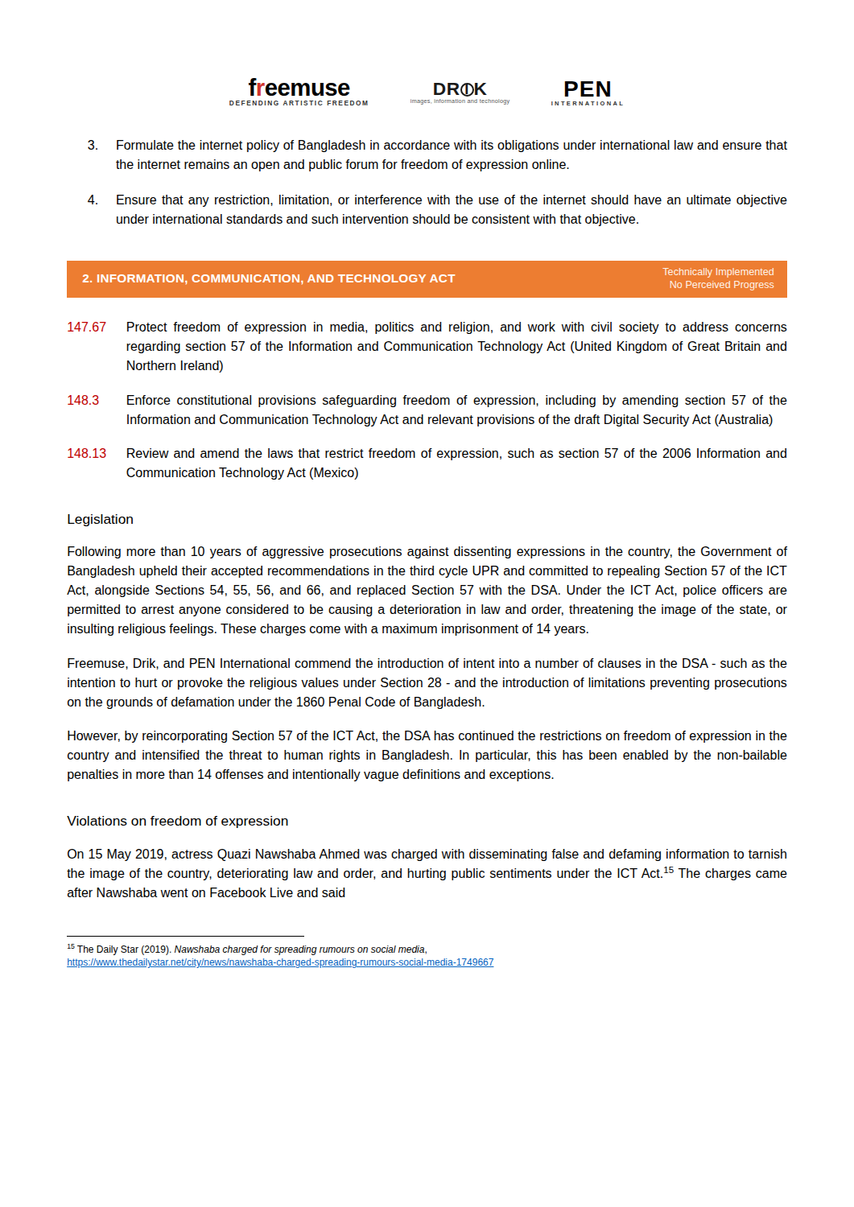freemuse
DEFENDING ARTISTIC FREEDOM
DRIK
images, information and technology
PEN
INTERNATIONAL
3. Formulate the internet policy of Bangladesh in accordance with its obligations under international law and ensure that the internet remains an open and public forum for freedom of expression online.
4. Ensure that any restriction, limitation, or interference with the use of the internet should have an ultimate objective under international standards and such intervention should be consistent with that objective.
2. INFORMATION, COMMUNICATION, AND TECHNOLOGY ACT
Technically Implemented
No Perceived Progress
147.67
Protect freedom of expression in media, politics and religion, and work with civil society to address concerns regarding section 57 of the Information and Communication Technology Act (United Kingdom of Great Britain and Northern Ireland)
148.3
Enforce constitutional provisions safeguarding freedom of expression, including by amending section 57 of the Information and Communication Technology Act and relevant provisions of the draft Digital Security Act (Australia)
148.13
Review and amend the laws that restrict freedom of expression, such as section 57 of the 2006 Information and Communication Technology Act (Mexico)
Legislation
Following more than 10 years of aggressive prosecutions against dissenting expressions in the country, the Government of Bangladesh upheld their accepted recommendations in the third cycle UPR and committed to repealing Section 57 of the ICT Act, alongside Sections 54, 55, 56, and 66, and replaced Section 57 with the DSA. Under the ICT Act, police officers are permitted to arrest anyone considered to be causing a deterioration in law and order, threatening the image of the state, or insulting religious feelings. These charges come with a maximum imprisonment of 14 years.
Freemuse, Drik, and PEN International commend the introduction of intent into a number of clauses in the DSA - such as the intention to hurt or provoke the religious values under Section 28 - and the introduction of limitations preventing prosecutions on the grounds of defamation under the 1860 Penal Code of Bangladesh.
However, by reincorporating Section 57 of the ICT Act, the DSA has continued the restrictions on freedom of expression in the country and intensified the threat to human rights in Bangladesh. In particular, this has been enabled by the non-bailable penalties in more than 14 offenses and intentionally vague definitions and exceptions.
Violations on freedom of expression
On 15 May 2019, actress Quazi Nawshaba Ahmed was charged with disseminating false and defaming information to tarnish the image of the country, deteriorating law and order, and hurting public sentiments under the ICT Act.15 The charges came after Nawshaba went on Facebook Live and said
15 The Daily Star (2019). Nawshaba charged for spreading rumours on social media,
https://www.thedailystar.net/city/news/nawshaba-charged-spreading-rumours-social-media-1749667